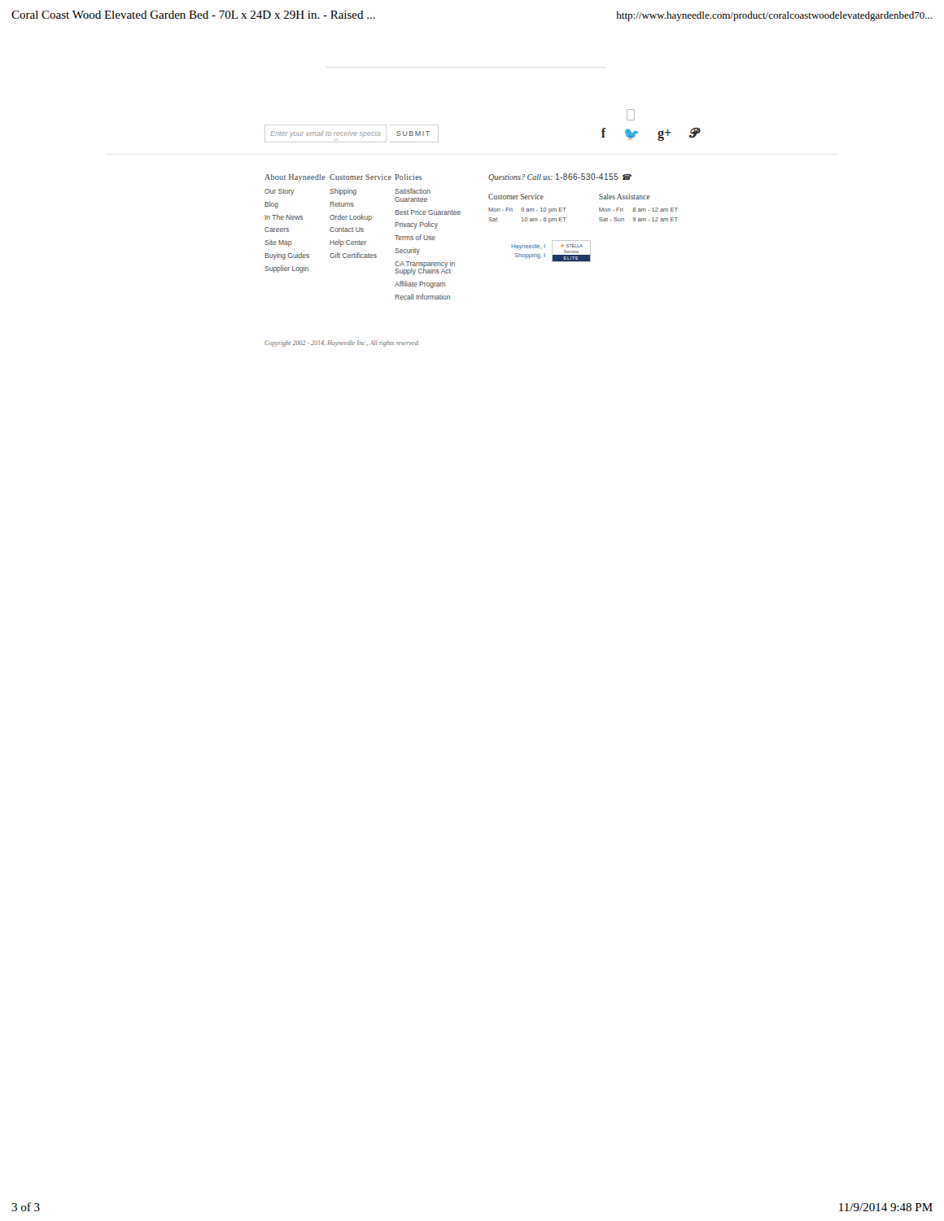Coral Coast Wood Elevated Garden Bed - 70L x 24D x 29H in. - Raised ...
http://www.hayneedle.com/product/coralcoastwoodelevatedgardenbed70...
SUBMIT
f 🐦 g+ 𝒫
About Hayneedle
Our Story
Blog
In The News
Careers
Site Map
Buying Guides
Supplier Login
Customer Service
Shipping
Returns
Order Lookup
Contact Us
Help Center
Gift Certificates
Policies
Satisfaction
Guarantee
Best Price Guarantee
Privacy Policy
Terms of Use
Security
CA Transparency in
Supply Chains Act
Affiliate Program
Recall Information
Questions? Call us: 1-866-530-4155 ☎
Customer Service
| Mon - Fri | 9 am - 10 pm ET |
| Sat | 10 am - 6 pm ET |
Sales Assistance
| Mon - Fri | 8 am - 12 am ET |
| Sat - Sun | 9 am - 12 am ET |
Hayneedle, I
Shopping, I
★ STELLA
Service
ELITE
Copyright 2002 - 2014, Hayneedle Inc., All rights reserved.
3 of 3
11/9/2014 9:48 PM